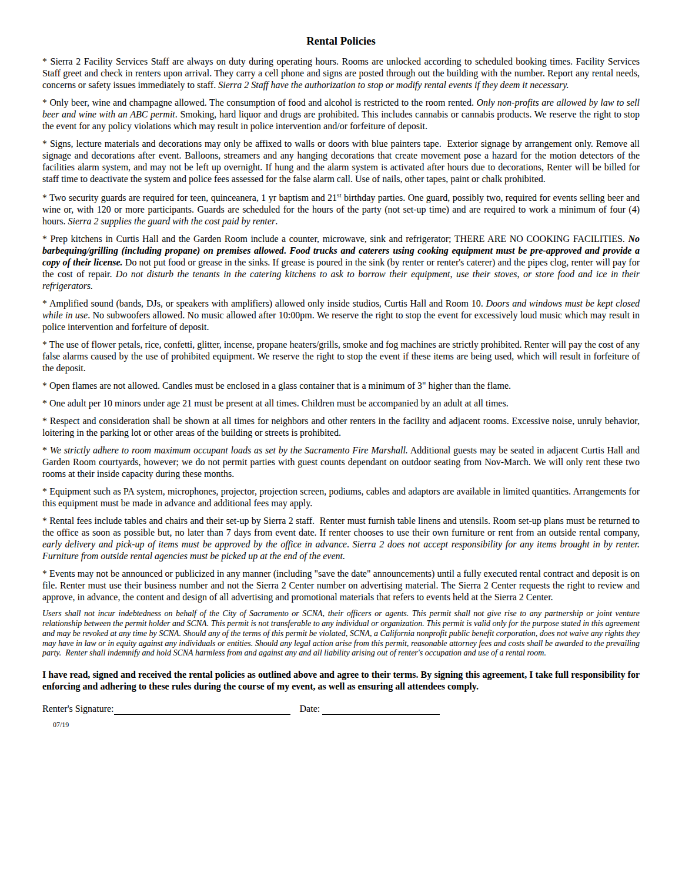Rental Policies
* Sierra 2 Facility Services Staff are always on duty during operating hours. Rooms are unlocked according to scheduled booking times. Facility Services Staff greet and check in renters upon arrival. They carry a cell phone and signs are posted through out the building with the number. Report any rental needs, concerns or safety issues immediately to staff. Sierra 2 Staff have the authorization to stop or modify rental events if they deem it necessary.
* Only beer, wine and champagne allowed. The consumption of food and alcohol is restricted to the room rented. Only non-profits are allowed by law to sell beer and wine with an ABC permit. Smoking, hard liquor and drugs are prohibited. This includes cannabis or cannabis products. We reserve the right to stop the event for any policy violations which may result in police intervention and/or forfeiture of deposit.
* Signs, lecture materials and decorations may only be affixed to walls or doors with blue painters tape. Exterior signage by arrangement only. Remove all signage and decorations after event. Balloons, streamers and any hanging decorations that create movement pose a hazard for the motion detectors of the facilities alarm system, and may not be left up overnight. If hung and the alarm system is activated after hours due to decorations, Renter will be billed for staff time to deactivate the system and police fees assessed for the false alarm call. Use of nails, other tapes, paint or chalk prohibited.
* Two security guards are required for teen, quinceanera, 1 yr baptism and 21st birthday parties. One guard, possibly two, required for events selling beer and wine or, with 120 or more participants. Guards are scheduled for the hours of the party (not set-up time) and are required to work a minimum of four (4) hours. Sierra 2 supplies the guard with the cost paid by renter.
* Prep kitchens in Curtis Hall and the Garden Room include a counter, microwave, sink and refrigerator; THERE ARE NO COOKING FACILITIES. No barbequing/grilling (including propane) on premises allowed. Food trucks and caterers using cooking equipment must be pre-approved and provide a copy of their license. Do not put food or grease in the sinks. If grease is poured in the sink (by renter or renter's caterer) and the pipes clog, renter will pay for the cost of repair. Do not disturb the tenants in the catering kitchens to ask to borrow their equipment, use their stoves, or store food and ice in their refrigerators.
* Amplified sound (bands, DJs, or speakers with amplifiers) allowed only inside studios, Curtis Hall and Room 10. Doors and windows must be kept closed while in use. No subwoofers allowed. No music allowed after 10:00pm. We reserve the right to stop the event for excessively loud music which may result in police intervention and forfeiture of deposit.
* The use of flower petals, rice, confetti, glitter, incense, propane heaters/grills, smoke and fog machines are strictly prohibited. Renter will pay the cost of any false alarms caused by the use of prohibited equipment. We reserve the right to stop the event if these items are being used, which will result in forfeiture of the deposit.
* Open flames are not allowed. Candles must be enclosed in a glass container that is a minimum of 3" higher than the flame.
* One adult per 10 minors under age 21 must be present at all times. Children must be accompanied by an adult at all times.
* Respect and consideration shall be shown at all times for neighbors and other renters in the facility and adjacent rooms. Excessive noise, unruly behavior, loitering in the parking lot or other areas of the building or streets is prohibited.
* We strictly adhere to room maximum occupant loads as set by the Sacramento Fire Marshall. Additional guests may be seated in adjacent Curtis Hall and Garden Room courtyards, however; we do not permit parties with guest counts dependant on outdoor seating from Nov-March. We will only rent these two rooms at their inside capacity during these months.
* Equipment such as PA system, microphones, projector, projection screen, podiums, cables and adaptors are available in limited quantities. Arrangements for this equipment must be made in advance and additional fees may apply.
* Rental fees include tables and chairs and their set-up by Sierra 2 staff. Renter must furnish table linens and utensils. Room set-up plans must be returned to the office as soon as possible but, no later than 7 days from event date. If renter chooses to use their own furniture or rent from an outside rental company, early delivery and pick-up of items must be approved by the office in advance. Sierra 2 does not accept responsibility for any items brought in by renter. Furniture from outside rental agencies must be picked up at the end of the event.
* Events may not be announced or publicized in any manner (including "save the date" announcements) until a fully executed rental contract and deposit is on file. Renter must use their business number and not the Sierra 2 Center number on advertising material. The Sierra 2 Center requests the right to review and approve, in advance, the content and design of all advertising and promotional materials that refers to events held at the Sierra 2 Center.
Users shall not incur indebtedness on behalf of the City of Sacramento or SCNA, their officers or agents. This permit shall not give rise to any partnership or joint venture relationship between the permit holder and SCNA. This permit is not transferable to any individual or organization. This permit is valid only for the purpose stated in this agreement and may be revoked at any time by SCNA. Should any of the terms of this permit be violated, SCNA, a California nonprofit public benefit corporation, does not waive any rights they may have in law or in equity against any individuals or entities. Should any legal action arise from this permit, reasonable attorney fees and costs shall be awarded to the prevailing party. Renter shall indemnify and hold SCNA harmless from and against any and all liability arising out of renter's occupation and use of a rental room.
I have read, signed and received the rental policies as outlined above and agree to their terms. By signing this agreement, I take full responsibility for enforcing and adhering to these rules during the course of my event, as well as ensuring all attendees comply.
Renter's Signature: Date:
07/19